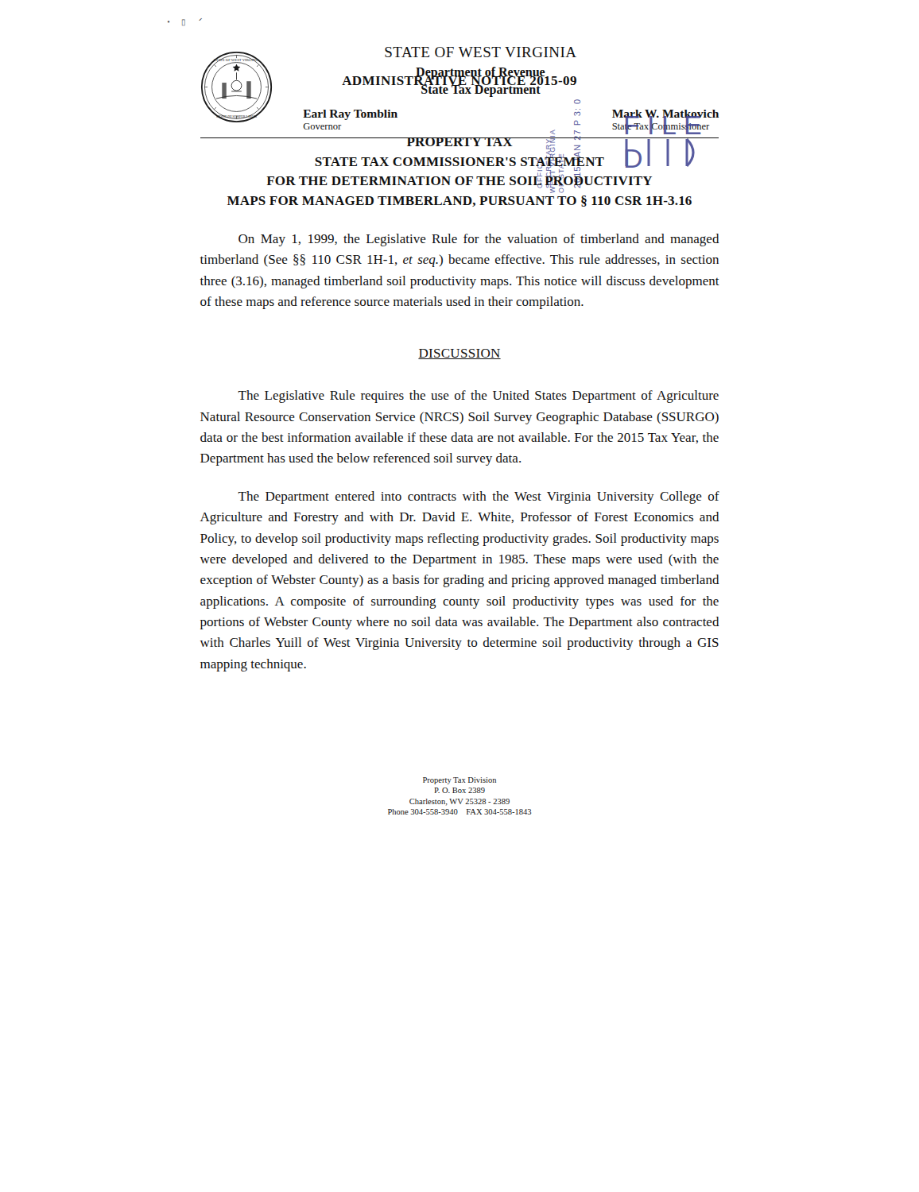• ▯ ⸍
STATE OF WEST VIRGINIA MONTANI SEMPER LIBERI
State of West Virginia
Department of Revenue
State Tax Department
Earl Ray Tomblin
Governor
Mark W. Matkovich
State Tax Commissioner
OFFICE SECRETARY WEST VIRGINIA OF STATE 2015 JAN 27 P 3: 04 F I L E D
ADMINISTRATIVE NOTICE 2015-09
PROPERTY TAX STATE TAX COMMISSIONER'S STATEMENT FOR THE DETERMINATION OF THE SOIL PRODUCTIVITY MAPS FOR MANAGED TIMBERLAND, PURSUANT TO § 110 CSR 1H-3.16
On May 1, 1999, the Legislative Rule for the valuation of timberland and managed timberland (See §§ 110 CSR 1H-1, et seq.) became effective. This rule addresses, in section three (3.16), managed timberland soil productivity maps. This notice will discuss development of these maps and reference source materials used in their compilation.
DISCUSSION
The Legislative Rule requires the use of the United States Department of Agriculture Natural Resource Conservation Service (NRCS) Soil Survey Geographic Database (SSURGO) data or the best information available if these data are not available. For the 2015 Tax Year, the Department has used the below referenced soil survey data.
The Department entered into contracts with the West Virginia University College of Agriculture and Forestry and with Dr. David E. White, Professor of Forest Economics and Policy, to develop soil productivity maps reflecting productivity grades. Soil productivity maps were developed and delivered to the Department in 1985. These maps were used (with the exception of Webster County) as a basis for grading and pricing approved managed timberland applications. A composite of surrounding county soil productivity types was used for the portions of Webster County where no soil data was available. The Department also contracted with Charles Yuill of West Virginia University to determine soil productivity through a GIS mapping technique.
Property Tax Division
P. O. Box 2389
Charleston, WV 25328 - 2389
Phone 304-558-3940 FAX 304-558-1843